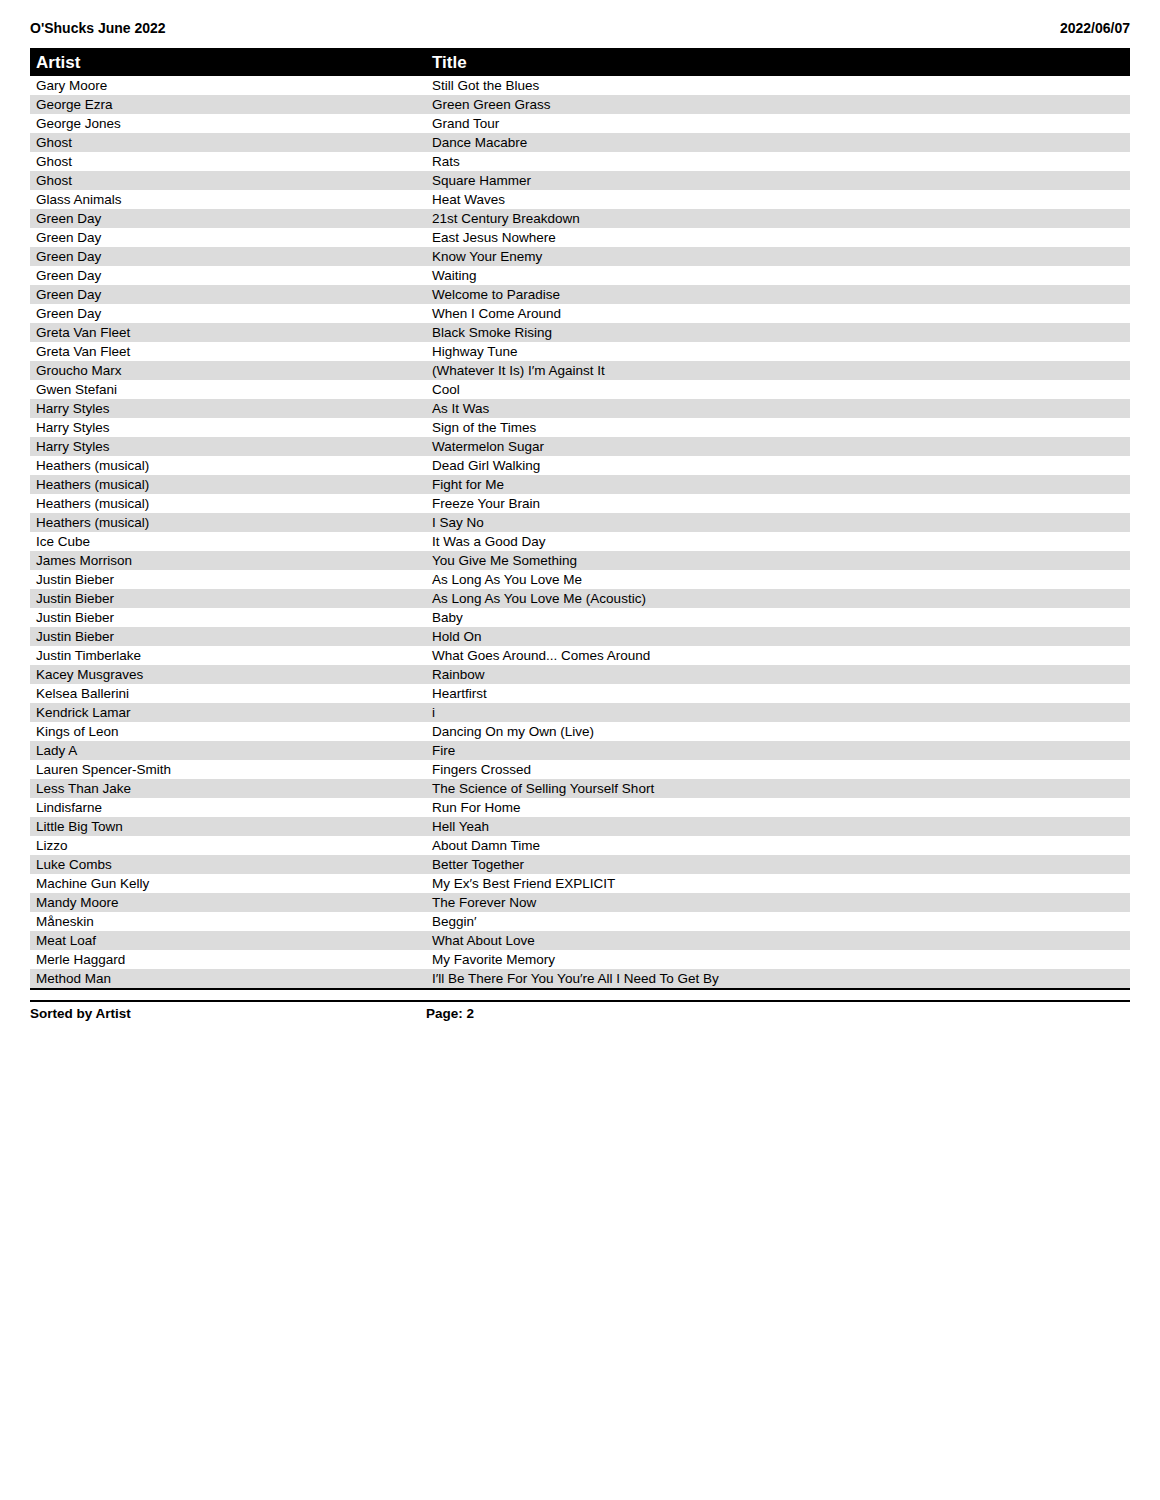O'Shucks June 2022 2022/06/07
| Artist | Title |
| --- | --- |
| Gary Moore | Still Got the Blues |
| George Ezra | Green Green Grass |
| George Jones | Grand Tour |
| Ghost | Dance Macabre |
| Ghost | Rats |
| Ghost | Square Hammer |
| Glass Animals | Heat Waves |
| Green Day | 21st Century Breakdown |
| Green Day | East Jesus Nowhere |
| Green Day | Know Your Enemy |
| Green Day | Waiting |
| Green Day | Welcome to Paradise |
| Green Day | When I Come Around |
| Greta Van Fleet | Black Smoke Rising |
| Greta Van Fleet | Highway Tune |
| Groucho Marx | (Whatever It Is) I′m Against It |
| Gwen Stefani | Cool |
| Harry Styles | As It Was |
| Harry Styles | Sign of the Times |
| Harry Styles | Watermelon Sugar |
| Heathers (musical) | Dead Girl Walking |
| Heathers (musical) | Fight for Me |
| Heathers (musical) | Freeze Your Brain |
| Heathers (musical) | I Say No |
| Ice Cube | It Was a Good Day |
| James Morrison | You Give Me Something |
| Justin Bieber | As Long As You Love Me |
| Justin Bieber | As Long As You Love Me (Acoustic) |
| Justin Bieber | Baby |
| Justin Bieber | Hold On |
| Justin Timberlake | What Goes Around... Comes Around |
| Kacey Musgraves | Rainbow |
| Kelsea Ballerini | Heartfirst |
| Kendrick Lamar | i |
| Kings of Leon | Dancing On my Own (Live) |
| Lady A | Fire |
| Lauren Spencer-Smith | Fingers Crossed |
| Less Than Jake | The Science of Selling Yourself Short |
| Lindisfarne | Run For Home |
| Little Big Town | Hell Yeah |
| Lizzo | About Damn Time |
| Luke Combs | Better Together |
| Machine Gun Kelly | My Ex′s Best Friend EXPLICIT |
| Mandy Moore | The Forever Now |
| Måneskin | Beggin′ |
| Meat Loaf | What About Love |
| Merle Haggard | My Favorite Memory |
| Method Man | I′ll Be There For You You′re All I Need To Get By |
Sorted by Artist Page: 2